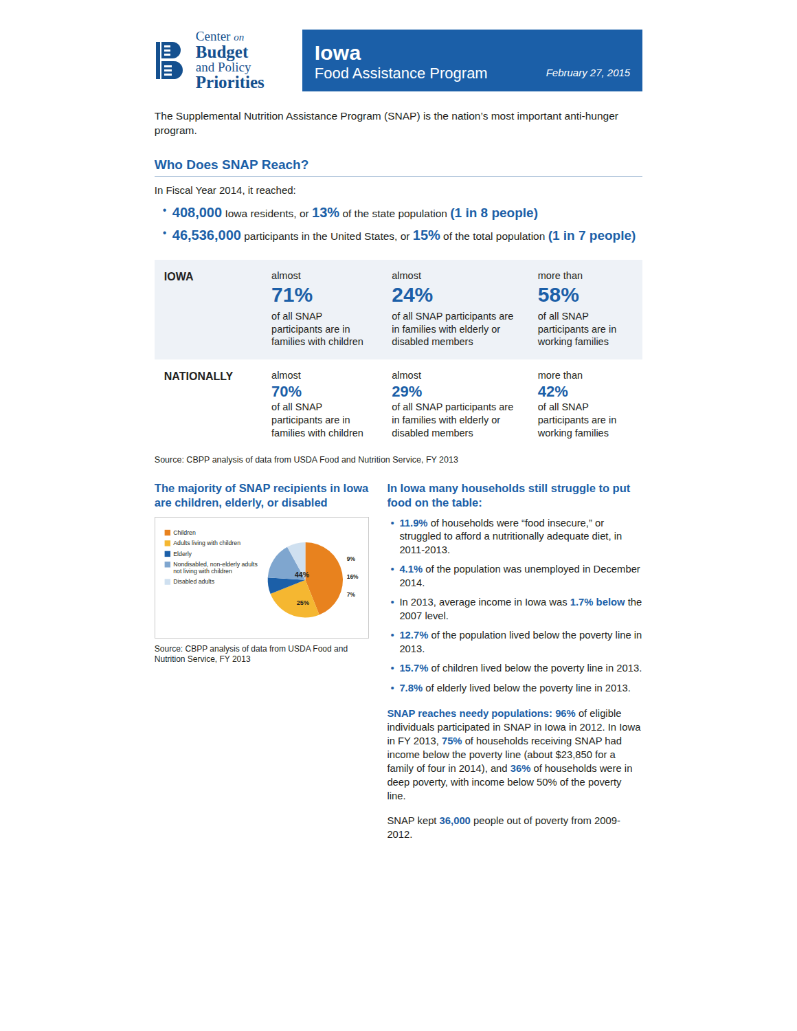Center on Budget and Policy Priorities
Iowa
Food Assistance Program
February 27, 2015
The Supplemental Nutrition Assistance Program (SNAP) is the nation’s most important anti-hunger program.
Who Does SNAP Reach?
In Fiscal Year 2014, it reached:
408,000 Iowa residents, or 13% of the state population (1 in 8 people)
46,536,000 participants in the United States, or 15% of the total population (1 in 7 people)
| IOWA | almost 71% of all SNAP participants are in families with children | almost 24% of all SNAP participants are in families with elderly or disabled members | more than 58% of all SNAP participants are in working families |
| NATIONALLY | almost 70% of all SNAP participants are in families with children | almost 29% of all SNAP participants are in families with elderly or disabled members | more than 42% of all SNAP participants are in working families |
Source: CBPP analysis of data from USDA Food and Nutrition Service, FY 2013
The majority of SNAP recipients in Iowa are children, elderly, or disabled
Children Adults living with children Elderly Nondisabled, non-elderly adults not living with children Disabled adults 44% 25% 7% 16% 9%
Source: CBPP analysis of data from USDA Food and Nutrition Service, FY 2013
In Iowa many households still struggle to put food on the table:
11.9% of households were “food insecure,” or struggled to afford a nutritionally adequate diet, in 2011-2013.
4.1% of the population was unemployed in December 2014.
In 2013, average income in Iowa was 1.7% below the 2007 level.
12.7% of the population lived below the poverty line in 2013.
15.7% of children lived below the poverty line in 2013.
7.8% of elderly lived below the poverty line in 2013.
SNAP reaches needy populations: 96% of eligible individuals participated in SNAP in Iowa in 2012. In Iowa in FY 2013, 75% of households receiving SNAP had income below the poverty line (about $23,850 for a family of four in 2014), and 36% of households were in deep poverty, with income below 50% of the poverty line.
SNAP kept 36,000 people out of poverty from 2009-2012.